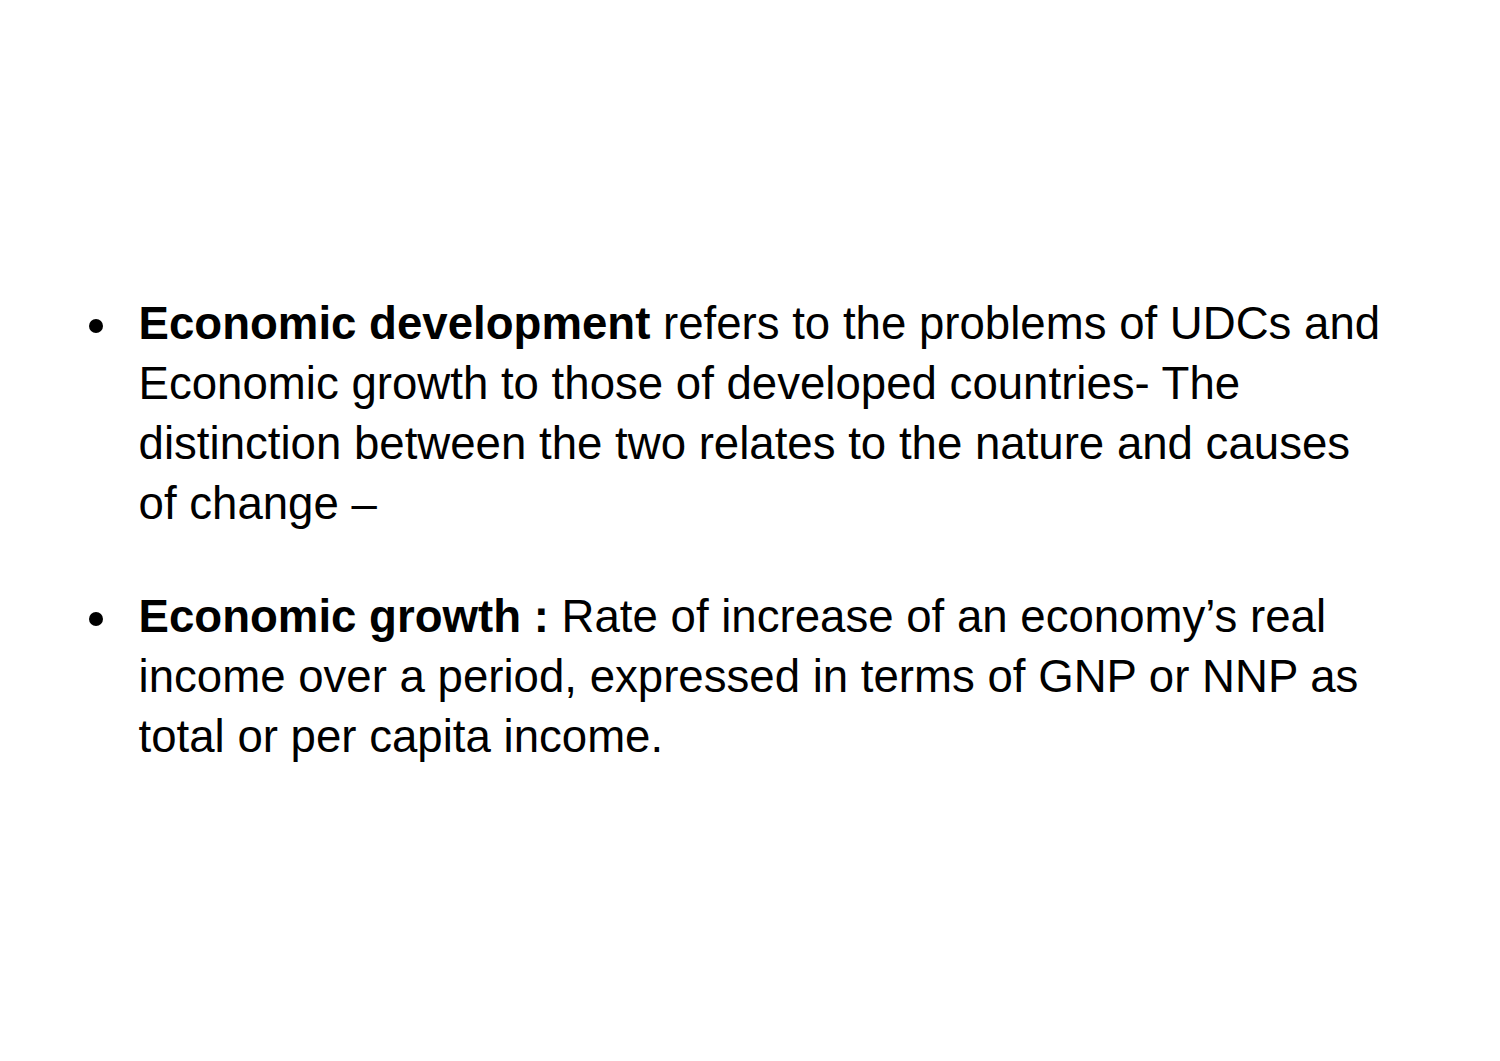Economic development refers to the problems of UDCs and Economic growth to those of developed countries- The distinction between the two relates to the nature and causes of change –
Economic growth : Rate of increase of an economy’s real income over a period, expressed in terms of GNP or NNP as total or per capita income.